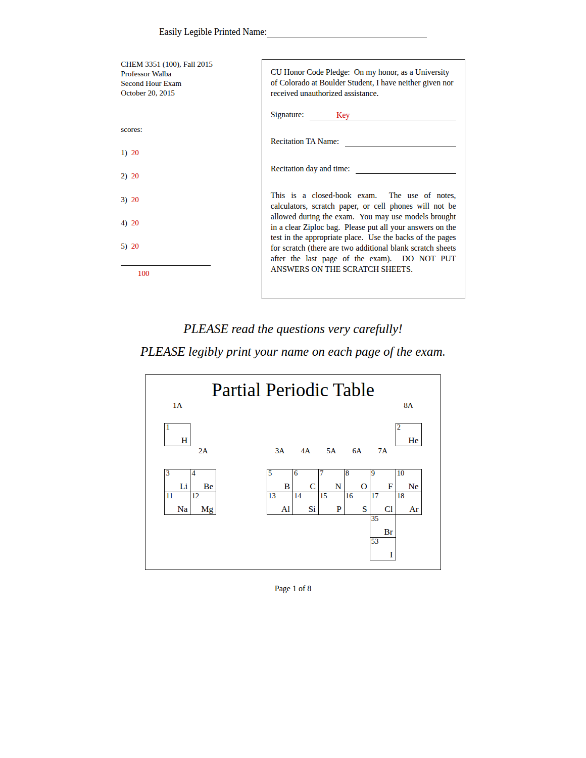Easily Legible Printed Name:
CHEM 3351 (100), Fall 2015
Professor Walba
Second Hour Exam
October 20, 2015
scores:
1) 20
2) 20
3) 20
4) 20
5) 20
100
CU Honor Code Pledge: On my honor, as a University of Colorado at Boulder Student, I have neither given nor received unauthorized assistance.
Signature: Key
Recitation TA Name:
Recitation day and time:
This is a closed-book exam. The use of notes, calculators, scratch paper, or cell phones will not be allowed during the exam. You may use models brought in a clear Ziploc bag. Please put all your answers on the test in the appropriate place. Use the backs of the pages for scratch (there are two additional blank scratch sheets after the last page of the exam). DO NOT PUT ANSWERS ON THE SCRATCH SHEETS.
PLEASE read the questions very carefully!
PLEASE legibly print your name on each page of the exam.
Partial Periodic Table
| 1A | | | | | | | | | 8A |
| 1 H | | | | | | | | | 2 He |
| | 2A | | | 3A | 4A | 5A | 6A | 7A | |
| 3 Li | 4 Be | | | 5 B | 6 C | 7 N | 8 O | 9 F | 10 Ne |
| 11 Na | 12 Mg | | | 13 Al | 14 Si | 15 P | 16 S | 17 Cl | 18 Ar |
| | | | | | | | | 35 Br | |
| | | | | | | | | 53 I | |
Page 1 of 8